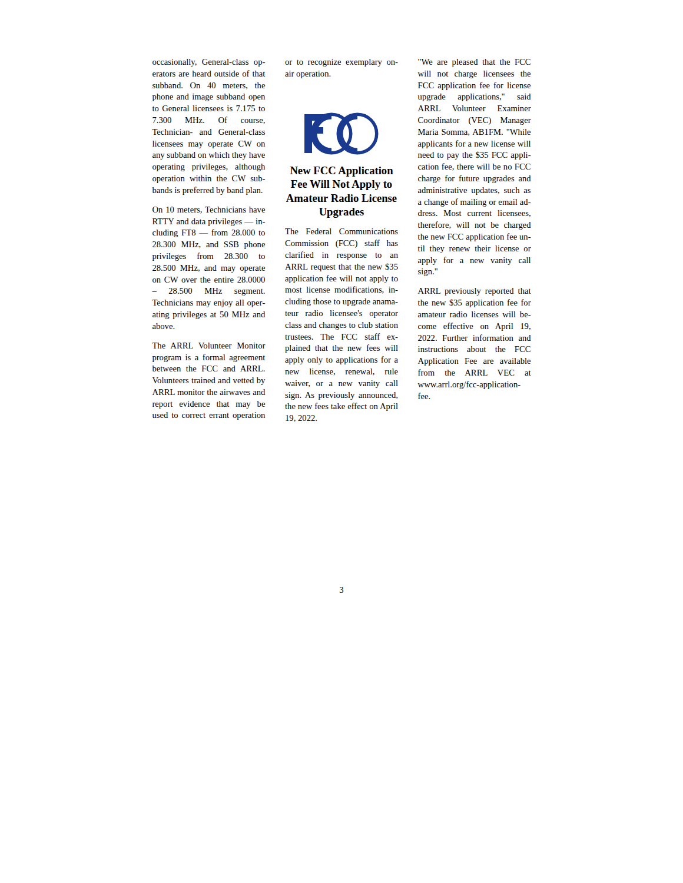occasionally, General-class operators are heard outside of that subband. On 40 meters, the phone and image subband open to General licensees is 7.175 to 7.300 MHz. Of course, Technician- and General-class licensees may operate CW on any subband on which they have operating privileges, although operation within the CW subbands is preferred by band plan.
On 10 meters, Technicians have RTTY and data privileges — including FT8 — from 28.000 to 28.300 MHz, and SSB phone privileges from 28.300 to 28.500 MHz, and may operate on CW over the entire 28.0000 – 28.500 MHz segment. Technicians may enjoy all operating privileges at 50 MHz and above.
The ARRL Volunteer Monitor program is a formal agreement between the FCC and ARRL. Volunteers trained and vetted by ARRL monitor the airwaves and report evidence that may be used to correct errant operation or to recognize exemplary on-air operation.
New FCC Application Fee Will Not Apply to Amateur Radio License Upgrades
The Federal Communications Commission (FCC) staff has clarified in response to an ARRL request that the new $35 application fee will not apply to most license modifications, including those to upgrade anamateur radio licensee's operator class and changes to club station trustees. The FCC staff explained that the new fees will apply only to applications for a new license, renewal, rule waiver, or a new vanity call sign. As previously announced, the new fees take effect on April 19, 2022.
"We are pleased that the FCC will not charge licensees the FCC application fee for license upgrade applications," said ARRL Volunteer Examiner Coordinator (VEC) Manager Maria Somma, AB1FM. "While applicants for a new license will need to pay the $35 FCC application fee, there will be no FCC charge for future upgrades and administrative updates, such as a change of mailing or email address. Most current licensees, therefore, will not be charged the new FCC application fee until they renew their license or apply for a new vanity call sign."
ARRL previously reported that the new $35 application fee for amateur radio licenses will become effective on April 19, 2022. Further information and instructions about the FCC Application Fee are available from the ARRL VEC at www.arrl.org/fcc-application-fee.
3